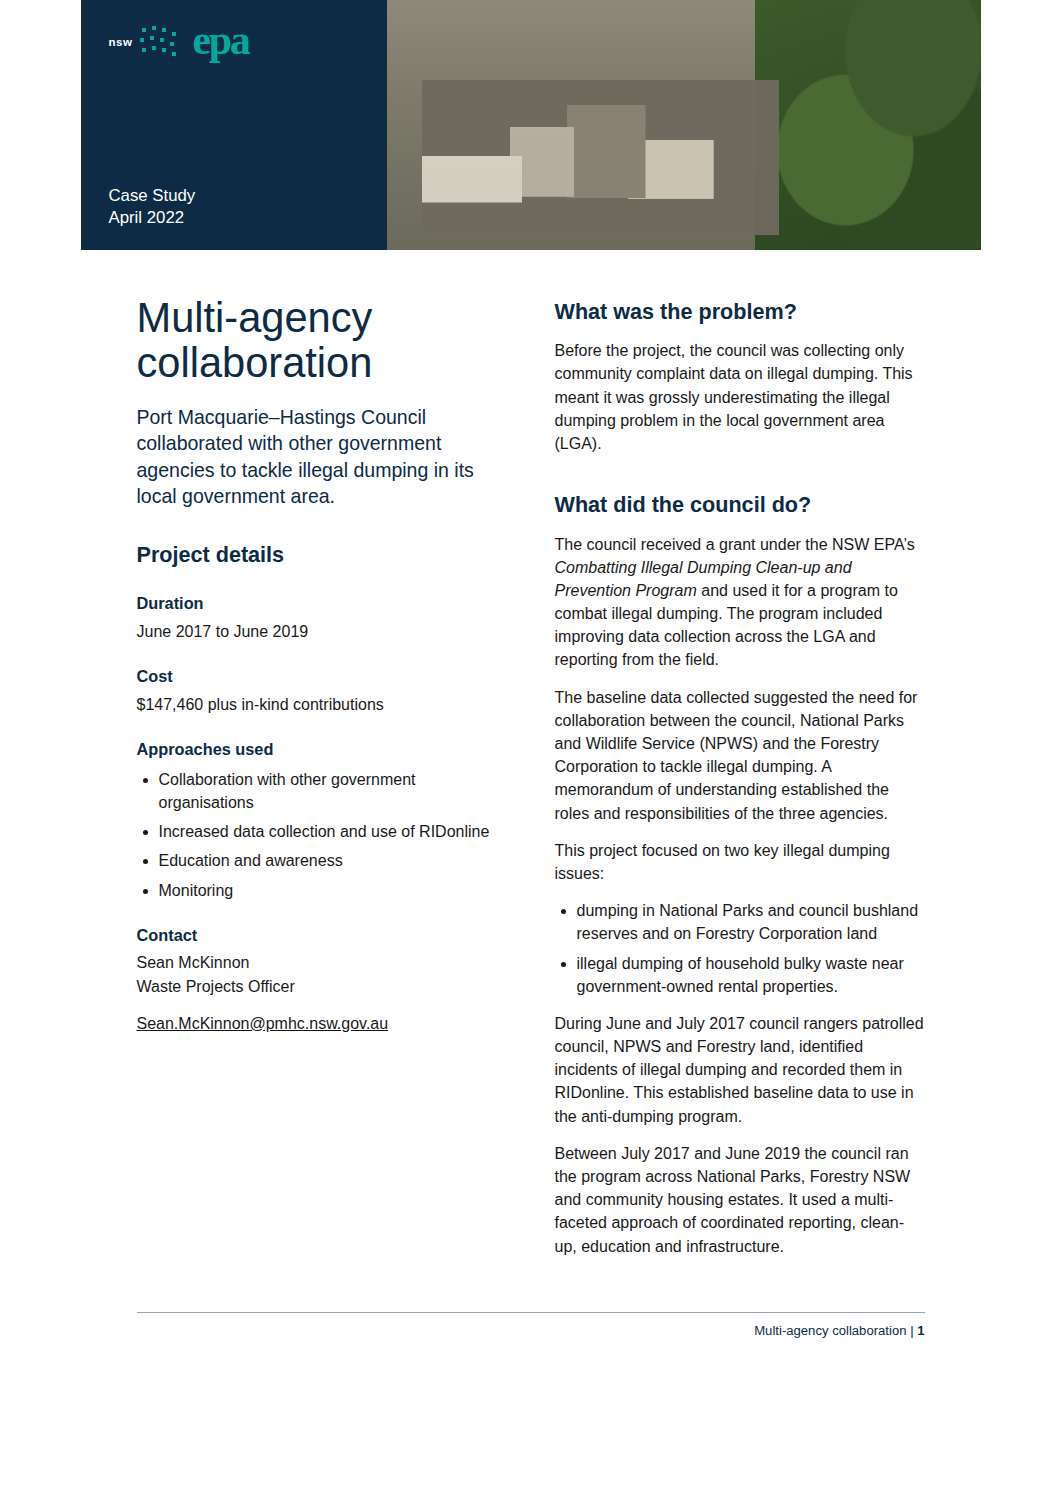nsw epa
Case Study
April 2022
Multi-agency collaboration
Port Macquarie–Hastings Council collaborated with other government agencies to tackle illegal dumping in its local government area.
Project details
Duration
June 2017 to June 2019
Cost
$147,460 plus in-kind contributions
Approaches used
Collaboration with other government organisations
Increased data collection and use of RIDonline
Education and awareness
Monitoring
Contact
Sean McKinnon
Waste Projects Officer
Sean.McKinnon@pmhc.nsw.gov.au
What was the problem?
Before the project, the council was collecting only community complaint data on illegal dumping. This meant it was grossly underestimating the illegal dumping problem in the local government area (LGA).
What did the council do?
The council received a grant under the NSW EPA’s Combatting Illegal Dumping Clean-up and Prevention Program and used it for a program to combat illegal dumping. The program included improving data collection across the LGA and reporting from the field.
The baseline data collected suggested the need for collaboration between the council, National Parks and Wildlife Service (NPWS) and the Forestry Corporation to tackle illegal dumping. A memorandum of understanding established the roles and responsibilities of the three agencies.
This project focused on two key illegal dumping issues:
dumping in National Parks and council bushland reserves and on Forestry Corporation land
illegal dumping of household bulky waste near government-owned rental properties.
During June and July 2017 council rangers patrolled council, NPWS and Forestry land, identified incidents of illegal dumping and recorded them in RIDonline. This established baseline data to use in the anti-dumping program.
Between July 2017 and June 2019 the council ran the program across National Parks, Forestry NSW and community housing estates. It used a multi-faceted approach of coordinated reporting, clean-up, education and infrastructure.
Multi-agency collaboration | 1